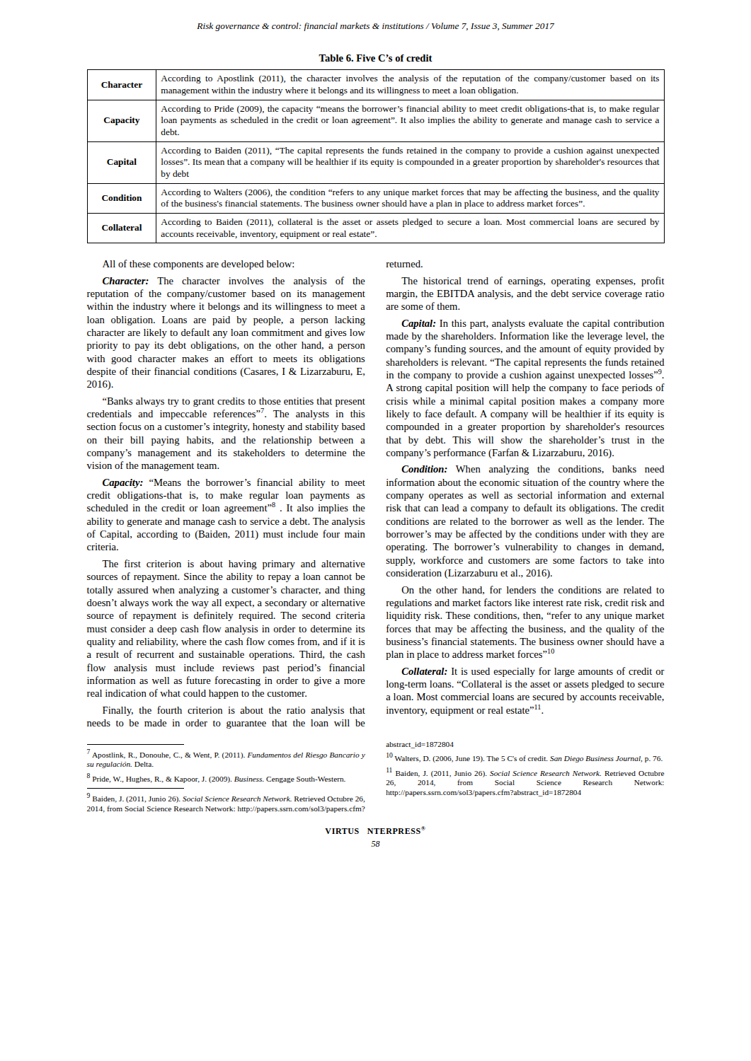Risk governance & control: financial markets & institutions / Volume 7, Issue 3, Summer 2017
Table 6. Five C’s of credit
| Character | According to Apostlink (2011), the character involves the analysis of the reputation of the company/customer based on its management within the industry where it belongs and its willingness to meet a loan obligation. |
| Capacity | According to Pride (2009), the capacity “means the borrower’s financial ability to meet credit obligations-that is, to make regular loan payments as scheduled in the credit or loan agreement”. It also implies the ability to generate and manage cash to service a debt. |
| Capital | According to Baiden (2011), “The capital represents the funds retained in the company to provide a cushion against unexpected losses”. Its mean that a company will be healthier if its equity is compounded in a greater proportion by shareholder's resources that by debt |
| Condition | According to Walters (2006), the condition “refers to any unique market forces that may be affecting the business, and the quality of the business's financial statements. The business owner should have a plan in place to address market forces”. |
| Collateral | According to Baiden (2011), collateral is the asset or assets pledged to secure a loan. Most commercial loans are secured by accounts receivable, inventory, equipment or real estate”. |
All of these components are developed below:
Character: The character involves the analysis of the reputation of the company/customer based on its management within the industry where it belongs and its willingness to meet a loan obligation. Loans are paid by people, a person lacking character are likely to default any loan commitment and gives low priority to pay its debt obligations, on the other hand, a person with good character makes an effort to meets its obligations despite of their financial conditions (Casares, I & Lizarzaburu, E, 2016).
“Banks always try to grant credits to those entities that present credentials and impeccable references”7. The analysts in this section focus on a customer’s integrity, honesty and stability based on their bill paying habits, and the relationship between a company’s management and its stakeholders to determine the vision of the management team.
Capacity: “Means the borrower’s financial ability to meet credit obligations-that is, to make regular loan payments as scheduled in the credit or loan agreement”8 . It also implies the ability to generate and manage cash to service a debt. The analysis of Capital, according to (Baiden, 2011) must include four main criteria.
The first criterion is about having primary and alternative sources of repayment. Since the ability to repay a loan cannot be totally assured when analyzing a customer’s character, and thing doesn’t always work the way all expect, a secondary or alternative source of repayment is definitely required. The second criteria must consider a deep cash flow analysis in order to determine its quality and reliability, where the cash flow comes from, and if it is a result of recurrent and sustainable operations. Third, the cash flow analysis must include reviews past period’s financial information as well as future forecasting in order to give a more real indication of what could happen to the customer.
Finally, the fourth criterion is about the ratio analysis that needs to be made in order to guarantee that the loan will be returned.
The historical trend of earnings, operating expenses, profit margin, the EBITDA analysis, and the debt service coverage ratio are some of them.
Capital: In this part, analysts evaluate the capital contribution made by the shareholders. Information like the leverage level, the company’s funding sources, and the amount of equity provided by shareholders is relevant. “The capital represents the funds retained in the company to provide a cushion against unexpected losses”9. A strong capital position will help the company to face periods of crisis while a minimal capital position makes a company more likely to face default. A company will be healthier if its equity is compounded in a greater proportion by shareholder's resources that by debt. This will show the shareholder’s trust in the company’s performance (Farfan & Lizarzaburu, 2016).
Condition: When analyzing the conditions, banks need information about the economic situation of the country where the company operates as well as sectorial information and external risk that can lead a company to default its obligations. The credit conditions are related to the borrower as well as the lender. The borrower’s may be affected by the conditions under with they are operating. The borrower’s vulnerability to changes in demand, supply, workforce and customers are some factors to take into consideration (Lizarzaburu et al., 2016).
On the other hand, for lenders the conditions are related to regulations and market factors like interest rate risk, credit risk and liquidity risk. These conditions, then, “refer to any unique market forces that may be affecting the business, and the quality of the business’s financial statements. The business owner should have a plan in place to address market forces”10
Collateral: It is used especially for large amounts of credit or long-term loans. “Collateral is the asset or assets pledged to secure a loan. Most commercial loans are secured by accounts receivable, inventory, equipment or real estate”11.
7 Apostlink, R., Donouhe, C., & Went, P. (2011). Fundamentos del Riesgo Bancario y su regulación. Delta.
8 Pride, W., Hughes, R., & Kapoor, J. (2009). Business. Cengage South-Western.
9 Baiden, J. (2011, Junio 26). Social Science Research Network. Retrieved Octubre 26, 2014, from Social Science Research Network: http://papers.ssrn.com/sol3/papers.cfm?abstract_id=1872804
10 Walters, D. (2006, June 19). The 5 C's of credit. San Diego Business Journal, p. 76.
11 Baiden, J. (2011, Junio 26). Social Science Research Network. Retrieved Octubre 26, 2014, from Social Science Research Network: http://papers.ssrn.com/sol3/papers.cfm?abstract_id=1872804
VIRTUS NTERPRESS®
58